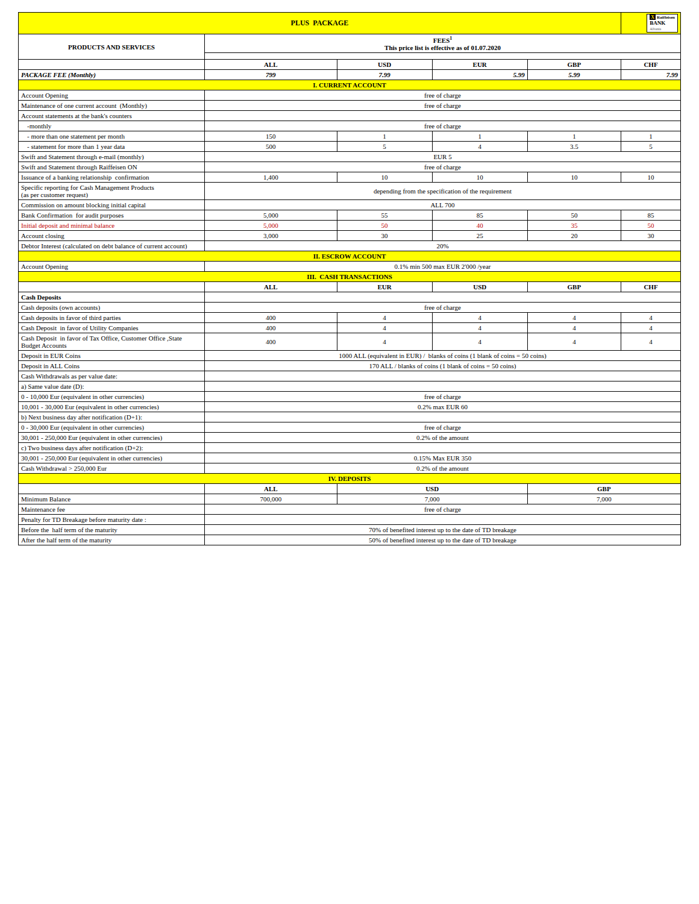| PLUS PACKAGE | X Raiffeisen BANK Albania |
| PRODUCTS AND SERVICES | FEES 1 This price list is effective as of 01.07.2020 |
| | ALL | USD | EUR | GBP | CHF |
| PACKAGE FEE (Monthly) | 799 | 7.99 | 5.99 | 5.99 | 7.99 |
| I. CURRENT ACCOUNT |
| Account Opening | free of charge |
| Maintenance of one current account (Monthly) | free of charge |
| Account statements at the bank's counters | |
| -monthly | free of charge |
| - more than one statement per month | 150 | 1 | 1 | 1 | 1 |
| - statement for more than 1 year data | 500 | 5 | 4 | 3.5 | 5 |
| Swift and Statement through e-mail (monthly) | EUR 5 |
| Swift and Statement through Raiffeisen ON | free of charge |
| Issuance of a banking relationship confirmation | 1,400 | 10 | 10 | 10 | 10 |
| Specific reporting for Cash Management Products (as per customer request) | depending from the specification of the requirement |
| Commission on amount blocking initial capital | ALL 700 |
| Bank Confirmation for audit purposes | 5,000 | 55 | 85 | 50 | 85 |
| Initial deposit and minimal balance | 5,000 | 50 | 40 | 35 | 50 |
| Account closing | 3,000 | 30 | 25 | 20 | 30 |
| Debtor Interest (calculated on debt balance of current account) | 20% |
| II. ESCROW ACCOUNT |
| Account Opening | 0.1% min 500 max EUR 2'000 /year |
| III. CASH TRANSACTIONS |
| | ALL | EUR | USD | GBP | CHF |
| Cash Deposits | |
| Cash deposits (own accounts) | free of charge |
| Cash deposits in favor of third parties | 400 | 4 | 4 | 4 | 4 |
| Cash Deposit in favor of Utility Companies | 400 | 4 | 4 | 4 | 4 |
| Cash Deposit in favor of Tax Office, Customer Office ,State Budget Accounts | 400 | 4 | 4 | 4 | 4 |
| Deposit in EUR Coins | 1000 ALL (equivalent in EUR) / blanks of coins (1 blank of coins = 50 coins) |
| Deposit in ALL Coins | 170 ALL / blanks of coins (1 blank of coins = 50 coins) |
| Cash Withdrawals as per value date: | |
| a) Same value date (D): | |
| 0 - 10,000 Eur (equivalent in other currencies) | free of charge |
| 10,001 - 30,000 Eur (equivalent in other currencies) | 0.2% max EUR 60 |
| b) Next business day after notification (D+1): | |
| 0 - 30,000 Eur (equivalent in other currencies) | free of charge |
| 30,001 - 250,000 Eur (equivalent in other currencies) | 0.2% of the amount |
| c) Two business days after notification (D+2): | |
| 30,001 - 250,000 Eur (equivalent in other currencies) | 0.15% Max EUR 350 |
| Cash Withdrawal > 250,000 Eur | 0.2% of the amount |
| IV. DEPOSITS |
| | ALL | USD | GBP |
| Minimum Balance | 700,000 | 7,000 | 7,000 |
| Maintenance fee | free of charge |
| Penalty for TD Breakage before maturity date : | |
| Before the half term of the maturity | 70% of benefited interest up to the date of TD breakage |
| After the half term of the maturity | 50% of benefited interest up to the date of TD breakage |